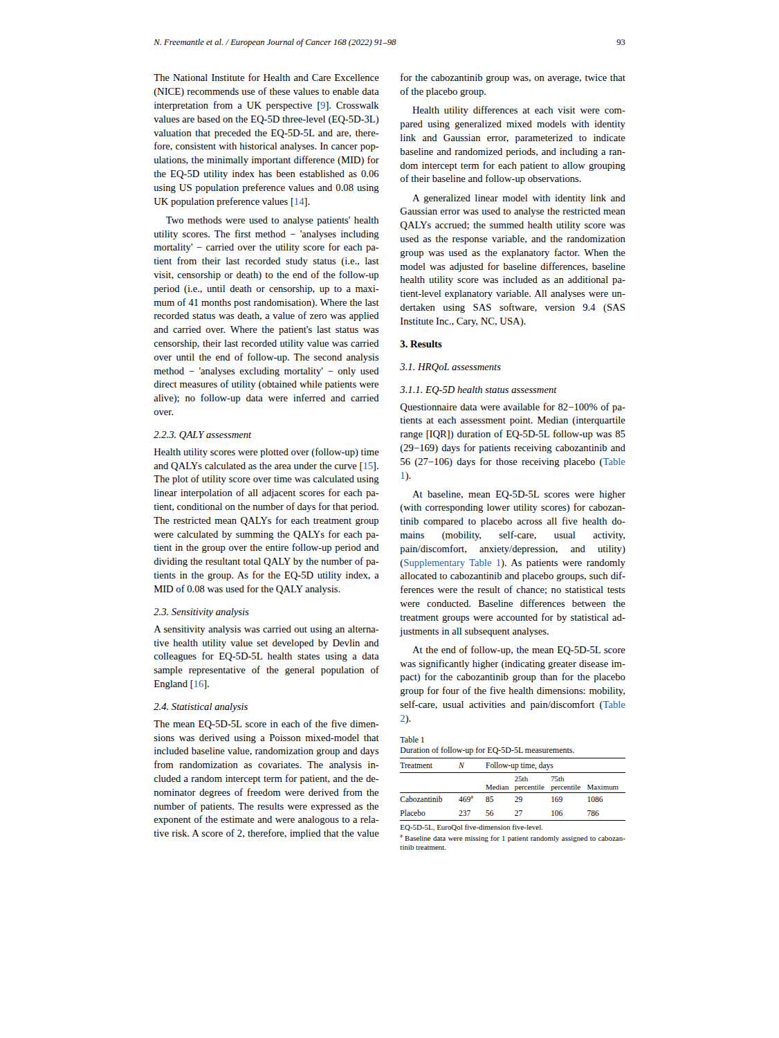N. Freemantle et al. / European Journal of Cancer 168 (2022) 91–98 93
The National Institute for Health and Care Excellence (NICE) recommends use of these values to enable data interpretation from a UK perspective [9]. Crosswalk values are based on the EQ-5D three-level (EQ-5D-3L) valuation that preceded the EQ-5D-5L and are, therefore, consistent with historical analyses. In cancer populations, the minimally important difference (MID) for the EQ-5D utility index has been established as 0.06 using US population preference values and 0.08 using UK population preference values [14].
Two methods were used to analyse patients' health utility scores. The first method − 'analyses including mortality' − carried over the utility score for each patient from their last recorded study status (i.e., last visit, censorship or death) to the end of the follow-up period (i.e., until death or censorship, up to a maximum of 41 months post randomisation). Where the last recorded status was death, a value of zero was applied and carried over. Where the patient's last status was censorship, their last recorded utility value was carried over until the end of follow-up. The second analysis method − 'analyses excluding mortality' − only used direct measures of utility (obtained while patients were alive); no follow-up data were inferred and carried over.
2.2.3. QALY assessment
Health utility scores were plotted over (follow-up) time and QALYs calculated as the area under the curve [15]. The plot of utility score over time was calculated using linear interpolation of all adjacent scores for each patient, conditional on the number of days for that period. The restricted mean QALYs for each treatment group were calculated by summing the QALYs for each patient in the group over the entire follow-up period and dividing the resultant total QALY by the number of patients in the group. As for the EQ-5D utility index, a MID of 0.08 was used for the QALY analysis.
2.3. Sensitivity analysis
A sensitivity analysis was carried out using an alternative health utility value set developed by Devlin and colleagues for EQ-5D-5L health states using a data sample representative of the general population of England [16].
2.4. Statistical analysis
The mean EQ-5D-5L score in each of the five dimensions was derived using a Poisson mixed-model that included baseline value, randomization group and days from randomization as covariates. The analysis included a random intercept term for patient, and the denominator degrees of freedom were derived from the number of patients. The results were expressed as the exponent of the estimate and were analogous to a relative risk. A score of 2, therefore, implied that the value for the cabozantinib group was, on average, twice that of the placebo group.
Health utility differences at each visit were compared using generalized mixed models with identity link and Gaussian error, parameterized to indicate baseline and randomized periods, and including a random intercept term for each patient to allow grouping of their baseline and follow-up observations.
A generalized linear model with identity link and Gaussian error was used to analyse the restricted mean QALYs accrued; the summed health utility score was used as the response variable, and the randomization group was used as the explanatory factor. When the model was adjusted for baseline differences, baseline health utility score was included as an additional patient-level explanatory variable. All analyses were undertaken using SAS software, version 9.4 (SAS Institute Inc., Cary, NC, USA).
3. Results
3.1. HRQoL assessments
3.1.1. EQ-5D health status assessment
Questionnaire data were available for 82−100% of patients at each assessment point. Median (interquartile range [IQR]) duration of EQ-5D-5L follow-up was 85 (29−169) days for patients receiving cabozantinib and 56 (27−106) days for those receiving placebo (Table 1).
At baseline, mean EQ-5D-5L scores were higher (with corresponding lower utility scores) for cabozantinib compared to placebo across all five health domains (mobility, self-care, usual activity, pain/discomfort, anxiety/depression, and utility) (Supplementary Table 1). As patients were randomly allocated to cabozantinib and placebo groups, such differences were the result of chance; no statistical tests were conducted. Baseline differences between the treatment groups were accounted for by statistical adjustments in all subsequent analyses.
At the end of follow-up, the mean EQ-5D-5L score was significantly higher (indicating greater disease impact) for the cabozantinib group than for the placebo group for four of the five health dimensions: mobility, self-care, usual activities and pain/discomfort (Table 2).
Table 1 Duration of follow-up for EQ-5D-5L measurements.
| Treatment | N | Follow-up time, days |
| --- | --- | --- |
| | | Median | 25th percentile | 75th percentile | Maximum |
| Cabozantinib | 469 a | 85 | 29 | 169 | 1086 |
| Placebo | 237 | 56 | 27 | 106 | 786 |
EQ-5D-5L, EuroQol five-dimension five-level.
a Baseline data were missing for 1 patient randomly assigned to cabozantinib treatment.